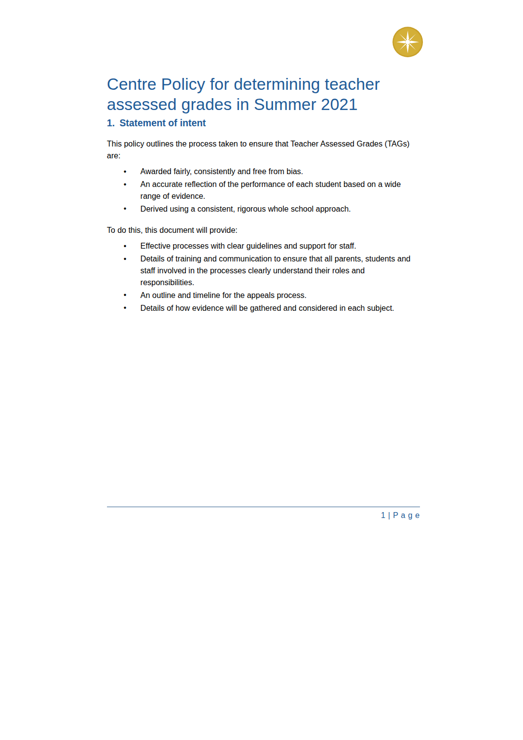Centre Policy for determining teacher assessed grades in Summer 2021
1. Statement of intent
This policy outlines the process taken to ensure that Teacher Assessed Grades (TAGs) are:
Awarded fairly, consistently and free from bias.
An accurate reflection of the performance of each student based on a wide range of evidence.
Derived using a consistent, rigorous whole school approach.
To do this, this document will provide:
Effective processes with clear guidelines and support for staff.
Details of training and communication to ensure that all parents, students and staff involved in the processes clearly understand their roles and responsibilities.
An outline and timeline for the appeals process.
Details of how evidence will be gathered and considered in each subject.
1 | P a g e